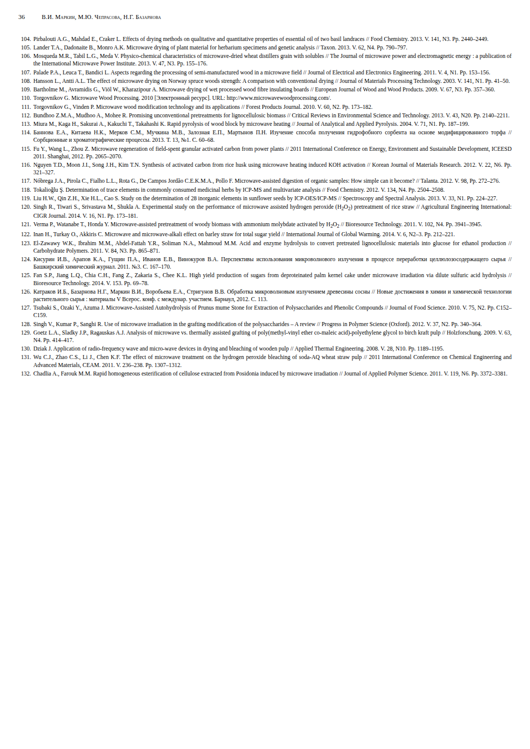36 В.И. Маркин, М.Ю. Чепрасова, Н.Г. Базарнова
Pirbalouti A.G., Mahdad E., Craker L. Effects of drying methods on qualitative and quantitative properties of essential oil of two basil landraces // Food Chemistry. 2013. V. 141, N3. Pp. 2440–2449.
Lander T.A., Dadonaite B., Monro A.K. Microwave drying of plant material for herbarium specimens and genetic analysis // Taxon. 2013. V. 62, N4. Pp. 790–797.
Mosqueda M.R., Tabil L.G., Meda V. Physico-chemical characteristics of microwave-dried wheat distillers grain with solubles // The Journal of microwave power and electromagnetic energy : a publication of the International Microwave Power Institute. 2013. V. 47, N3. Pp. 155–176.
Palade P.A., Leuca T., Bandici L. Aspects regarding the processing of semi-manufactured wood in a microwave field // Journal of Electrical and Electronics Engineering. 2011. V. 4, N1. Pp. 153–156.
Hansson L., Antti A.L. The effect of microwave drying on Norway spruce woods strength: A comparison with conventional drying // Journal of Materials Processing Technology. 2003. V. 141, N1. Pp. 41–50.
Bartholme M., Avramidis G., Viöl W., Kharazipour A. Microwave drying of wet processed wood fibre insulating boards // European Journal of Wood and Wood Products. 2009. V. 67, N3. Pp. 357–360.
Torgovnikov G. Microwave Wood Processing. 2010 [Электронный ресурс]. URL: http://www.microwavewoodprocessing.com/.
Torgovnikov G., Vinden P. Microwave wood modification technology and its applications // Forest Products Journal. 2010. V. 60, N2. Pp. 173–182.
Bundhoo Z.M.A., Mudhoo A., Mohee R. Promising unconventional pretreatments for lignocellulosic biomass // Critical Reviews in Environmental Science and Technology. 2013. V. 43, N20. Pp. 2140–2211.
Miura M., Kaga H., Sakurai A., Kakuchi T., Takahashi K. Rapid pyrolysis of wood block by microwave heating // Journal of Analytical and Applied Pyrolysis. 2004. V. 71, N1. Pp. 187–199.
Баннова Е.А., Китаева Н.К., Мерков С.М., Мучкина М.В., Залозная Е.П., Мартынов П.Н. Изучение способа получения гидрофобного сорбента на основе модифицированного торфа // Сорбционные и хроматографические процессы. 2013. Т. 13, №1. С. 60–68.
Fu Y., Wang L., Zhou Z. Microwave regeneration of field-spent granular activated carbon from power plants // 2011 International Conference on Energy, Environment and Sustainable Development, ICEESD 2011. Shanghai, 2012. Pp. 2065–2070.
Nguyen T.D., Moon J.I., Song J.H., Kim T.N. Synthesis of activated carbon from rice husk using microwave heating induced KOH activation // Korean Journal of Materials Research. 2012. V. 22, N6. Pp. 321–327.
Nóbrega J.A., Pirola C., Fialho L.L., Rota G., De Campos Jordão C.E.K.M.A., Pollo F. Microwave-assisted digestion of organic samples: How simple can it become? // Talanta. 2012. V. 98, Pp. 272–276.
Tokalioğlu Ş. Determination of trace elements in commonly consumed medicinal herbs by ICP-MS and multivariate analysis // Food Chemistry. 2012. V. 134, N4. Pp. 2504–2508.
Liu H.W., Qin Z.H., Xie H.L., Cao S. Study on the determination of 28 inorganic elements in sunflower seeds by ICP-OES/ICP-MS // Spectroscopy and Spectral Analysis. 2013. V. 33, N1. Pp. 224–227.
Singh R., Tiwari S., Srivastava M., Shukla A. Experimental study on the performance of microwave assisted hydrogen peroxide (H2O2) pretreatment of rice straw // Agricultural Engineering International: CIGR Journal. 2014. V. 16, N1. Pp. 173–181.
Verma P., Watanabe T., Honda Y. Microwave-assisted pretreatment of woody biomass with ammonium molybdate activated by H2O2 // Bioresource Technology. 2011. V. 102, N4. Pp. 3941–3945.
Inan H., Turkay O., Akkiris C. Microwave and microwave-alkali effect on barley straw for total sugar yield // International Journal of Global Warming. 2014. V. 6, N2–3. Pp. 212–221.
El-Zawawy W.K., Ibrahim M.M., Abdel-Fattah Y.R., Soliman N.A., Mahmoud M.M. Acid and enzyme hydrolysis to convert pretreated lignocellulosic materials into glucose for ethanol production // Carbohydrate Polymers. 2011. V. 84, N3. Pp. 865–871.
Кисурин И.В., Арапов К.А., Гущин П.А., Иванов Е.В., Винокуров В.А. Перспективы использования микроволнового излучения в процессе переработки целлюлозосодержащего сырья // Башкирский химический журнал. 2011. №3. С. 167–170.
Fan S.P., Jiang L.Q., Chia C.H., Fang Z., Zakaria S., Chee K.L. High yield production of sugars from deproteinated palm kernel cake under microwave irradiation via dilute sulfuric acid hydrolysis // Bioresource Technology. 2014. V. 153. Pp. 69–78.
Катраков И.Б., Базарнова Н.Г., Маркин В.И., Воробьева Е.А., Стригунов В.В. Обработка микроволновым излучением древесины сосны // Новые достижения в химии и химической технологии растительного сырья : материалы V Всерос. конф. с междунар. участием. Барнаул, 2012. С. 113.
Tsubaki S., Ozaki Y., Azuma J. Microwave-Assisted Autohydrolysis of Prunus mume Stone for Extraction of Polysaccharides and Phenolic Compounds // Journal of Food Science. 2010. V. 75, N2. Pp. C152–C159.
Singh V., Kumar P., Sanghi R. Use of microwave irradiation in the grafting modification of the polysaccharides – A review // Progress in Polymer Science (Oxford). 2012. V. 37, N2. Pp. 340–364.
Goetz L.A., Sladky J.P., Ragauskas A.J. Analysis of microwave vs. thermally assisted grafting of poly(methyl-vinyl ether co-maleic acid)-polyethylene glycol to birch kraft pulp // Holzforschung. 2009. V. 63, N4. Pp. 414–417.
Dziak J. Application of radio-frequency wave and micro-wave devices in drying and bleaching of wooden pulp // Applied Thermal Engineering. 2008. V. 28, N10. Pp. 1189–1195.
Wu C.J., Zhao C.S., Li J., Chen K.F. The effect of microwave treatment on the hydrogen peroxide bleaching of soda-AQ wheat straw pulp // 2011 International Conference on Chemical Engineering and Advanced Materials, CEAM. 2011. V. 236–238. Pp. 1307–1312.
Chadlia A., Farouk M.M. Rapid homogeneous esterification of cellulose extracted from Posidonia induced by microwave irradiation // Journal of Applied Polymer Science. 2011. V. 119, N6. Pp. 3372–3381.